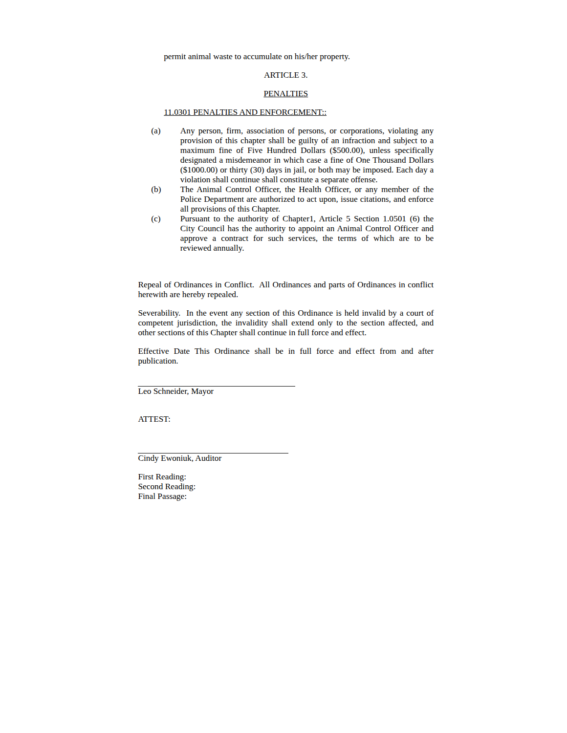permit animal waste to accumulate on his/her property.
ARTICLE 3.
PENALTIES
11.0301 PENALTIES AND ENFORCEMENT::
(a) Any person, firm, association of persons, or corporations, violating any provision of this chapter shall be guilty of an infraction and subject to a maximum fine of Five Hundred Dollars ($500.00), unless specifically designated a misdemeanor in which case a fine of One Thousand Dollars ($1000.00) or thirty (30) days in jail, or both may be imposed. Each day a violation shall continue shall constitute a separate offense.
(b) The Animal Control Officer, the Health Officer, or any member of the Police Department are authorized to act upon, issue citations, and enforce all provisions of this Chapter.
(c) Pursuant to the authority of Chapter1, Article 5 Section 1.0501 (6) the City Council has the authority to appoint an Animal Control Officer and approve a contract for such services, the terms of which are to be reviewed annually.
Repeal of Ordinances in Conflict. All Ordinances and parts of Ordinances in conflict herewith are hereby repealed.
Severability. In the event any section of this Ordinance is held invalid by a court of competent jurisdiction, the invalidity shall extend only to the section affected, and other sections of this Chapter shall continue in full force and effect.
Effective Date This Ordinance shall be in full force and effect from and after publication.
Leo Schneider, Mayor
ATTEST:
Cindy Ewoniuk, Auditor
First Reading:
Second Reading:
Final Passage: